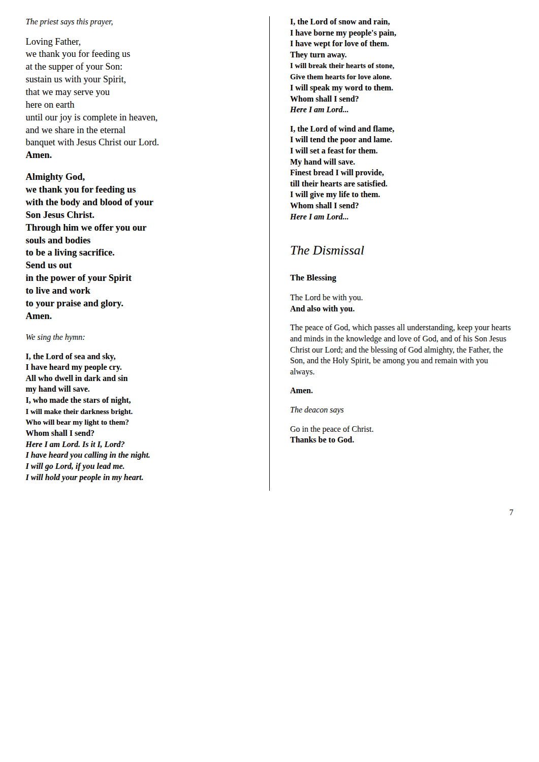The priest says this prayer,
Loving Father,
we thank you for feeding us
at the supper of your Son:
sustain us with your Spirit,
that we may serve you
here on earth
until our joy is complete in heaven,
and we share in the eternal
banquet with Jesus Christ our Lord.
Amen.
Almighty God,
we thank you for feeding us
with the body and blood of your
Son Jesus Christ.
Through him we offer you our
souls and bodies
to be a living sacrifice.
Send us out
in the power of your Spirit
to live and work
to your praise and glory.
Amen.
We sing the hymn:
I, the Lord of sea and sky,
I have heard my people cry.
All who dwell in dark and sin
my hand will save.
I, who made the stars of night,
I will make their darkness bright.
Who will bear my light to them?
Whom shall I send?
Here I am Lord. Is it I, Lord?
I have heard you calling in the night.
I will go Lord, if you lead me.
I will hold your people in my heart.
I, the Lord of snow and rain,
I have borne my people's pain,
I have wept for love of them.
They turn away.
I will break their hearts of stone,
Give them hearts for love alone.
I will speak my word to them.
Whom shall I send?
Here I am Lord...
I, the Lord of wind and flame,
I will tend the poor and lame.
I will set a feast for them.
My hand will save.
Finest bread I will provide,
till their hearts are satisfied.
I will give my life to them.
Whom shall I send?
Here I am Lord...
The Dismissal
The Blessing
The Lord be with you.
And also with you.
The peace of God, which passes all understanding, keep your hearts and minds in the knowledge and love of God, and of his Son Jesus Christ our Lord; and the blessing of God almighty, the Father, the Son, and the Holy Spirit, be among you and remain with you always.
Amen.
The deacon says
Go in the peace of Christ.
Thanks be to God.
7